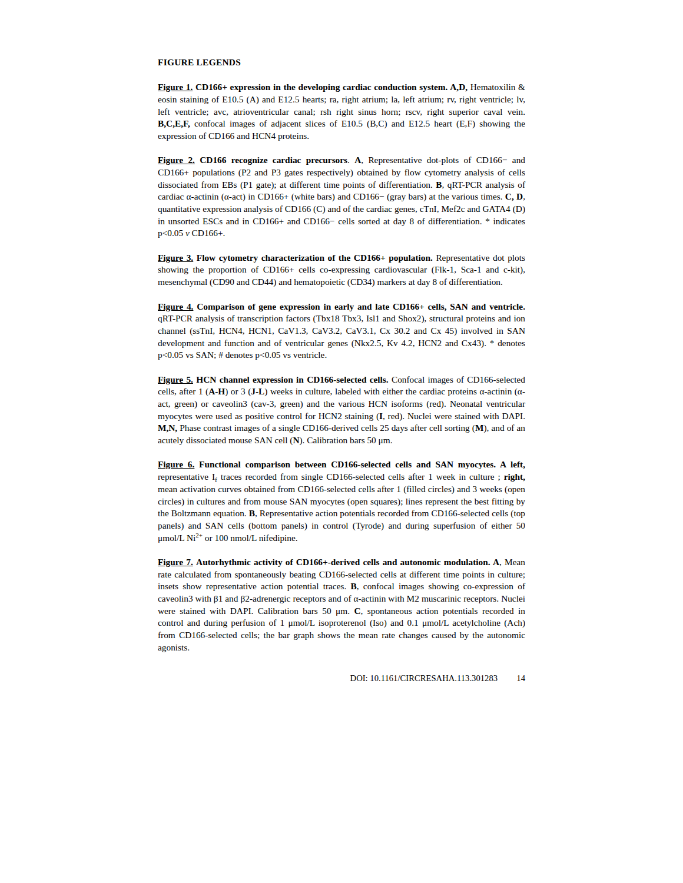FIGURE LEGENDS
Figure 1. CD166+ expression in the developing cardiac conduction system. A,D, Hematoxilin & eosin staining of E10.5 (A) and E12.5 hearts; ra, right atrium; la, left atrium; rv, right ventricle; lv, left ventricle; avc, atrioventricular canal; rsh right sinus horn; rscv, right superior caval vein. B,C,E,F, confocal images of adjacent slices of E10.5 (B,C) and E12.5 heart (E,F) showing the expression of CD166 and HCN4 proteins.
Figure 2. CD166 recognize cardiac precursors. A, Representative dot-plots of CD166− and CD166+ populations (P2 and P3 gates respectively) obtained by flow cytometry analysis of cells dissociated from EBs (P1 gate); at different time points of differentiation. B, qRT-PCR analysis of cardiac α-actinin (α-act) in CD166+ (white bars) and CD166− (gray bars) at the various times. C, D, quantitative expression analysis of CD166 (C) and of the cardiac genes, cTnI, Mef2c and GATA4 (D) in unsorted ESCs and in CD166+ and CD166− cells sorted at day 8 of differentiation. * indicates p<0.05 v CD166+.
Figure 3. Flow cytometry characterization of the CD166+ population. Representative dot plots showing the proportion of CD166+ cells co-expressing cardiovascular (Flk-1, Sca-1 and c-kit), mesenchymal (CD90 and CD44) and hematopoietic (CD34) markers at day 8 of differentiation.
Figure 4. Comparison of gene expression in early and late CD166+ cells, SAN and ventricle. qRT-PCR analysis of transcription factors (Tbx18 Tbx3, Isl1 and Shox2), structural proteins and ion channel (ssTnI, HCN4, HCN1, CaV1.3, CaV3.2, CaV3.1, Cx 30.2 and Cx 45) involved in SAN development and function and of ventricular genes (Nkx2.5, Kv 4.2, HCN2 and Cx43). * denotes p<0.05 vs SAN; # denotes p<0.05 vs ventricle.
Figure 5. HCN channel expression in CD166-selected cells. Confocal images of CD166-selected cells, after 1 (A-H) or 3 (J-L) weeks in culture, labeled with either the cardiac proteins α-actinin (α-act, green) or caveolin3 (cav-3, green) and the various HCN isoforms (red). Neonatal ventricular myocytes were used as positive control for HCN2 staining (I, red). Nuclei were stained with DAPI. M,N, Phase contrast images of a single CD166-derived cells 25 days after cell sorting (M), and of an acutely dissociated mouse SAN cell (N). Calibration bars 50 μm.
Figure 6. Functional comparison between CD166-selected cells and SAN myocytes. A left, representative If traces recorded from single CD166-selected cells after 1 week in culture ; right, mean activation curves obtained from CD166-selected cells after 1 (filled circles) and 3 weeks (open circles) in cultures and from mouse SAN myocytes (open squares); lines represent the best fitting by the Boltzmann equation. B, Representative action potentials recorded from CD166-selected cells (top panels) and SAN cells (bottom panels) in control (Tyrode) and during superfusion of either 50 μmol/L Ni2+ or 100 nmol/L nifedipine.
Figure 7. Autorhythmic activity of CD166+-derived cells and autonomic modulation. A, Mean rate calculated from spontaneously beating CD166-selected cells at different time points in culture; insets show representative action potential traces. B, confocal images showing co-expression of caveolin3 with β1 and β2-adrenergic receptors and of α-actinin with M2 muscarinic receptors. Nuclei were stained with DAPI. Calibration bars 50 μm. C, spontaneous action potentials recorded in control and during perfusion of 1 μmol/L isoproterenol (Iso) and 0.1 μmol/L acetylcholine (Ach) from CD166-selected cells; the bar graph shows the mean rate changes caused by the autonomic agonists.
DOI: 10.1161/CIRCRESAHA.113.30128314